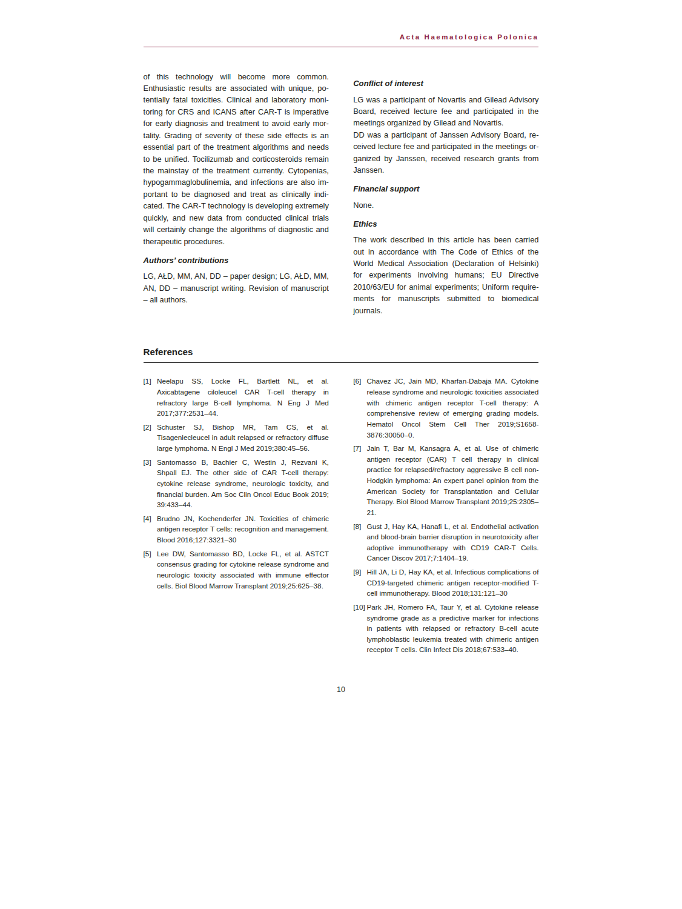Acta Haematologica Polonica
of this technology will become more common. Enthusiastic results are associated with unique, potentially fatal toxicities. Clinical and laboratory monitoring for CRS and ICANS after CAR-T is imperative for early diagnosis and treatment to avoid early mortality. Grading of severity of these side effects is an essential part of the treatment algorithms and needs to be unified. Tocilizumab and corticosteroids remain the mainstay of the treatment currently. Cytopenias, hypogammaglobulinemia, and infections are also important to be diagnosed and treat as clinically indicated. The CAR-T technology is developing extremely quickly, and new data from conducted clinical trials will certainly change the algorithms of diagnostic and therapeutic procedures.
Authors’ contributions
LG, AŁD, MM, AN, DD – paper design; LG, AŁD, MM, AN, DD – manuscript writing. Revision of manuscript – all authors.
Conflict of interest
LG was a participant of Novartis and Gilead Advisory Board, received lecture fee and participated in the meetings organized by Gilead and Novartis.
DD was a participant of Janssen Advisory Board, received lecture fee and participated in the meetings organized by Janssen, received research grants from Janssen.
Financial support
None.
Ethics
The work described in this article has been carried out in accordance with The Code of Ethics of the World Medical Association (Declaration of Helsinki) for experiments involving humans; EU Directive 2010/63/EU for animal experiments; Uniform requirements for manuscripts submitted to biomedical journals.
References
[1] Neelapu SS, Locke FL, Bartlett NL, et al. Axicabtagene ciloleucel CAR T-cell therapy in refractory large B-cell lymphoma. N Eng J Med 2017;377:2531–44.
[2] Schuster SJ, Bishop MR, Tam CS, et al. Tisagenlecleucel in adult relapsed or refractory diffuse large lymphoma. N Engl J Med 2019;380:45–56.
[3] Santomasso B, Bachier C, Westin J, Rezvani K, Shpall EJ. The other side of CAR T-cell therapy: cytokine release syndrome, neurologic toxicity, and financial burden. Am Soc Clin Oncol Educ Book 2019; 39:433–44.
[4] Brudno JN, Kochenderfer JN. Toxicities of chimeric antigen receptor T cells: recognition and management. Blood 2016;127:3321–30
[5] Lee DW, Santomasso BD, Locke FL, et al. ASTCT consensus grading for cytokine release syndrome and neurologic toxicity associated with immune effector cells. Biol Blood Marrow Transplant 2019;25:625–38.
[6] Chavez JC, Jain MD, Kharfan-Dabaja MA. Cytokine release syndrome and neurologic toxicities associated with chimeric antigen receptor T-cell therapy: A comprehensive review of emerging grading models. Hematol Oncol Stem Cell Ther 2019;S1658-3876:30050–0.
[7] Jain T, Bar M, Kansagra A, et al. Use of chimeric antigen receptor (CAR) T cell therapy in clinical practice for relapsed/refractory aggressive B cell non-Hodgkin lymphoma: An expert panel opinion from the American Society for Transplantation and Cellular Therapy. Biol Blood Marrow Transplant 2019;25:2305–21.
[8] Gust J, Hay KA, Hanafi L, et al. Endothelial activation and blood-brain barrier disruption in neurotoxicity after adoptive immunotherapy with CD19 CAR-T Cells. Cancer Discov 2017;7:1404–19.
[9] Hill JA, Li D, Hay KA, et al. Infectious complications of CD19-targeted chimeric antigen receptor-modified T-cell immunotherapy. Blood 2018;131:121–30
[10] Park JH, Romero FA, Taur Y, et al. Cytokine release syndrome grade as a predictive marker for infections in patients with relapsed or refractory B-cell acute lymphoblastic leukemia treated with chimeric antigen receptor T cells. Clin Infect Dis 2018;67:533–40.
10